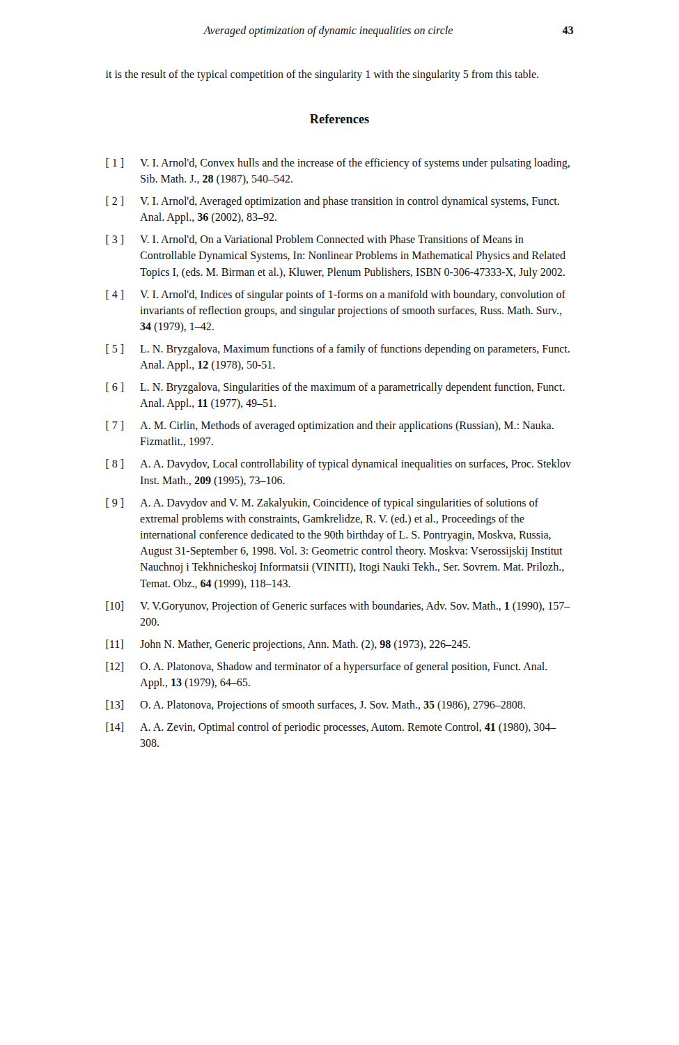Averaged optimization of dynamic inequalities on circle 43
it is the result of the typical competition of the singularity 1 with the singularity 5 from this table.
References
[ 1 ] V. I. Arnol'd, Convex hulls and the increase of the efficiency of systems under pulsating loading, Sib. Math. J., 28 (1987), 540–542.
[ 2 ] V. I. Arnol'd, Averaged optimization and phase transition in control dynamical systems, Funct. Anal. Appl., 36 (2002), 83–92.
[ 3 ] V. I. Arnol'd, On a Variational Problem Connected with Phase Transitions of Means in Controllable Dynamical Systems, In: Nonlinear Problems in Mathematical Physics and Related Topics I, (eds. M. Birman et al.), Kluwer, Plenum Publishers, ISBN 0-306-47333-X, July 2002.
[ 4 ] V. I. Arnol'd, Indices of singular points of 1-forms on a manifold with boundary, convolution of invariants of reflection groups, and singular projections of smooth surfaces, Russ. Math. Surv., 34 (1979), 1–42.
[ 5 ] L. N. Bryzgalova, Maximum functions of a family of functions depending on parameters, Funct. Anal. Appl., 12 (1978), 50-51.
[ 6 ] L. N. Bryzgalova, Singularities of the maximum of a parametrically dependent function, Funct. Anal. Appl., 11 (1977), 49–51.
[ 7 ] A. M. Cirlin, Methods of averaged optimization and their applications (Russian), M.: Nauka. Fizmatlit., 1997.
[ 8 ] A. A. Davydov, Local controllability of typical dynamical inequalities on surfaces, Proc. Steklov Inst. Math., 209 (1995), 73–106.
[ 9 ] A. A. Davydov and V. M. Zakalyukin, Coincidence of typical singularities of solutions of extremal problems with constraints, Gamkrelidze, R. V. (ed.) et al., Proceedings of the international conference dedicated to the 90th birthday of L. S. Pontryagin, Moskva, Russia, August 31-September 6, 1998. Vol. 3: Geometric control theory. Moskva: Vserossijskij Institut Nauchnoj i Tekhnicheskoj Informatsii (VINITI), Itogi Nauki Tekh., Ser. Sovrem. Mat. Prilozh., Temat. Obz., 64 (1999), 118–143.
[10] V. V.Goryunov, Projection of Generic surfaces with boundaries, Adv. Sov. Math., 1 (1990), 157–200.
[11] John N. Mather, Generic projections, Ann. Math. (2), 98 (1973), 226–245.
[12] O. A. Platonova, Shadow and terminator of a hypersurface of general position, Funct. Anal. Appl., 13 (1979), 64–65.
[13] O. A. Platonova, Projections of smooth surfaces, J. Sov. Math., 35 (1986), 2796–2808.
[14] A. A. Zevin, Optimal control of periodic processes, Autom. Remote Control, 41 (1980), 304–308.